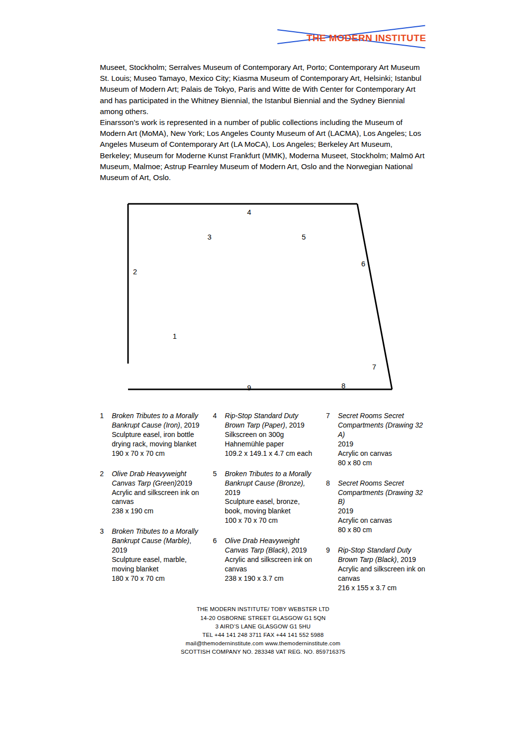THE MODERN INSTITUTE
Museet, Stockholm; Serralves Museum of Contemporary Art, Porto; Contemporary Art Museum St. Louis; Museo Tamayo, Mexico City; Kiasma Museum of Contemporary Art, Helsinki; Istanbul Museum of Modern Art; Palais de Tokyo, Paris and Witte de With Center for Contemporary Art and has participated in the Whitney Biennial, the Istanbul Biennial and the Sydney Biennial among others.
Einarsson’s work is represented in a number of public collections including the Museum of Modern Art (MoMA), New York; Los Angeles County Museum of Art (LACMA), Los Angeles; Los Angeles Museum of Contemporary Art (LA MoCA), Los Angeles; Berkeley Art Museum, Berkeley; Museum for Moderne Kunst Frankfurt (MMK), Moderna Museet, Stockholm; Malmö Art Museum, Malmoe; Astrup Fearnley Museum of Modern Art, Oslo and the Norwegian National Museum of Art, Oslo.
4 3 5 6 2 1 7 8 9
1
Broken Tributes to a Morally Bankrupt Cause (Iron), 2019
Sculpture easel, iron bottle drying rack, moving blanket
190 x 70 x 70 cm
2
Olive Drab Heavyweight Canvas Tarp (Green) 2019
Acrylic and silkscreen ink on canvas
238 x 190 cm
3
Broken Tributes to a Morally Bankrupt Cause (Marble), 2019
Sculpture easel, marble, moving blanket
180 x 70 x 70 cm
4
Rip-Stop Standard Duty Brown Tarp (Paper), 2019
Silkscreen on 300g Hahnemühle paper
109.2 x 149.1 x 4.7 cm each
5
Broken Tributes to a Morally Bankrupt Cause (Bronze), 2019
Sculpture easel, bronze, book, moving blanket
100 x 70 x 70 cm
6
Olive Drab Heavyweight Canvas Tarp (Black), 2019
Acrylic and silkscreen ink on canvas
238 x 190 x 3.7 cm
7
Secret Rooms Secret Compartments (Drawing 32 A)
2019
Acrylic on canvas
80 x 80 cm
8
Secret Rooms Secret Compartments (Drawing 32 B)
2019
Acrylic on canvas
80 x 80 cm
9
Rip-Stop Standard Duty Brown Tarp (Black), 2019
Acrylic and silkscreen ink on canvas
216 x 155 x 3.7 cm
The Modern Institute/ Toby Webster Ltd
14-20 Osborne Street Glasgow G1 5QN
3 Aird’s Lane Glasgow G1 5HU
Tel +44 141 248 3711 Fax +44 141 552 5988
mail@themoderninstitute.com www.themoderninstitute.com
Scottish Company No. 283348 VAT Reg. No. 859716375